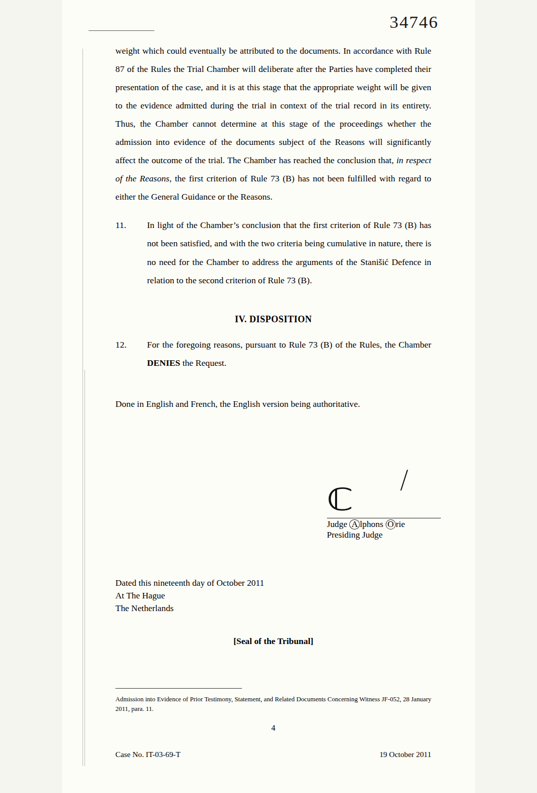34746
weight which could eventually be attributed to the documents. In accordance with Rule 87 of the Rules the Trial Chamber will deliberate after the Parties have completed their presentation of the case, and it is at this stage that the appropriate weight will be given to the evidence admitted during the trial in context of the trial record in its entirety. Thus, the Chamber cannot determine at this stage of the proceedings whether the admission into evidence of the documents subject of the Reasons will significantly affect the outcome of the trial. The Chamber has reached the conclusion that, in respect of the Reasons, the first criterion of Rule 73 (B) has not been fulfilled with regard to either the General Guidance or the Reasons.
11.
In light of the Chamber’s conclusion that the first criterion of Rule 73 (B) has not been satisfied, and with the two criteria being cumulative in nature, there is no need for the Chamber to address the arguments of the Stanišić Defence in relation to the second criterion of Rule 73 (B).
IV. DISPOSITION
12.
For the foregoing reasons, pursuant to Rule 73 (B) of the Rules, the Chamber DENIES the Request.
Done in English and French, the English version being authoritative.
⁄ ℂ
Judge Alphons Orie
Presiding Judge
Dated this nineteenth day of October 2011
At The Hague
The Netherlands
[Seal of the Tribunal]
Admission into Evidence of Prior Testimony, Statement, and Related Documents Concerning Witness JF-052, 28 January 2011, para. 11.
4
Case No. IT-03-69-T
19 October 2011